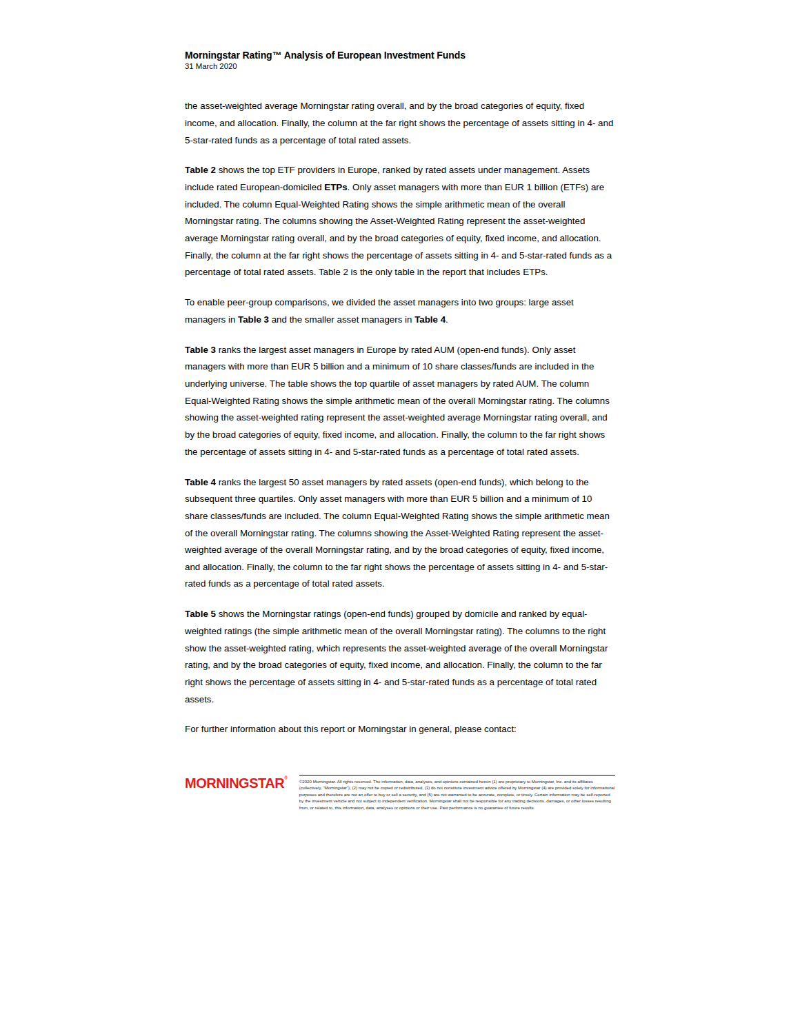Morningstar Rating™ Analysis of European Investment Funds
31 March 2020
the asset-weighted average Morningstar rating overall, and by the broad categories of equity, fixed income, and allocation. Finally, the column at the far right shows the percentage of assets sitting in 4- and 5-star-rated funds as a percentage of total rated assets.
Table 2 shows the top ETF providers in Europe, ranked by rated assets under management. Assets include rated European-domiciled ETPs. Only asset managers with more than EUR 1 billion (ETFs) are included. The column Equal-Weighted Rating shows the simple arithmetic mean of the overall Morningstar rating. The columns showing the Asset-Weighted Rating represent the asset-weighted average Morningstar rating overall, and by the broad categories of equity, fixed income, and allocation. Finally, the column at the far right shows the percentage of assets sitting in 4- and 5-star-rated funds as a percentage of total rated assets. Table 2 is the only table in the report that includes ETPs.
To enable peer-group comparisons, we divided the asset managers into two groups: large asset managers in Table 3 and the smaller asset managers in Table 4.
Table 3 ranks the largest asset managers in Europe by rated AUM (open-end funds). Only asset managers with more than EUR 5 billion and a minimum of 10 share classes/funds are included in the underlying universe. The table shows the top quartile of asset managers by rated AUM. The column Equal-Weighted Rating shows the simple arithmetic mean of the overall Morningstar rating. The columns showing the asset-weighted rating represent the asset-weighted average Morningstar rating overall, and by the broad categories of equity, fixed income, and allocation. Finally, the column to the far right shows the percentage of assets sitting in 4- and 5-star-rated funds as a percentage of total rated assets.
Table 4 ranks the largest 50 asset managers by rated assets (open-end funds), which belong to the subsequent three quartiles. Only asset managers with more than EUR 5 billion and a minimum of 10 share classes/funds are included. The column Equal-Weighted Rating shows the simple arithmetic mean of the overall Morningstar rating. The columns showing the Asset-Weighted Rating represent the asset-weighted average of the overall Morningstar rating, and by the broad categories of equity, fixed income, and allocation. Finally, the column to the far right shows the percentage of assets sitting in 4- and 5-star-rated funds as a percentage of total rated assets.
Table 5 shows the Morningstar ratings (open-end funds) grouped by domicile and ranked by equal-weighted ratings (the simple arithmetic mean of the overall Morningstar rating). The columns to the right show the asset-weighted rating, which represents the asset-weighted average of the overall Morningstar rating, and by the broad categories of equity, fixed income, and allocation. Finally, the column to the far right shows the percentage of assets sitting in 4- and 5-star-rated funds as a percentage of total rated assets.
For further information about this report or Morningstar in general, please contact:
MORNINGSTAR®
©2020 Morningstar. All rights reserved. The information, data, analyses, and opinions contained herein (1) are proprietary to Morningstar, Inc. and its affiliates (collectively, "Morningstar"), (2) may not be copied or redistributed, (3) do not constitute investment advice offered by Morningstar (4) are provided solely for informational purposes and therefore are not an offer to buy or sell a security, and (5) are not warranted to be accurate, complete, or timely. Certain information may be self-reported by the investment vehicle and not subject to independent verification. Morningstar shall not be responsible for any trading decisions, damages, or other losses resulting from, or related to, this information, data, analyses or opinions or their use. Past performance is no guarantee of future results.